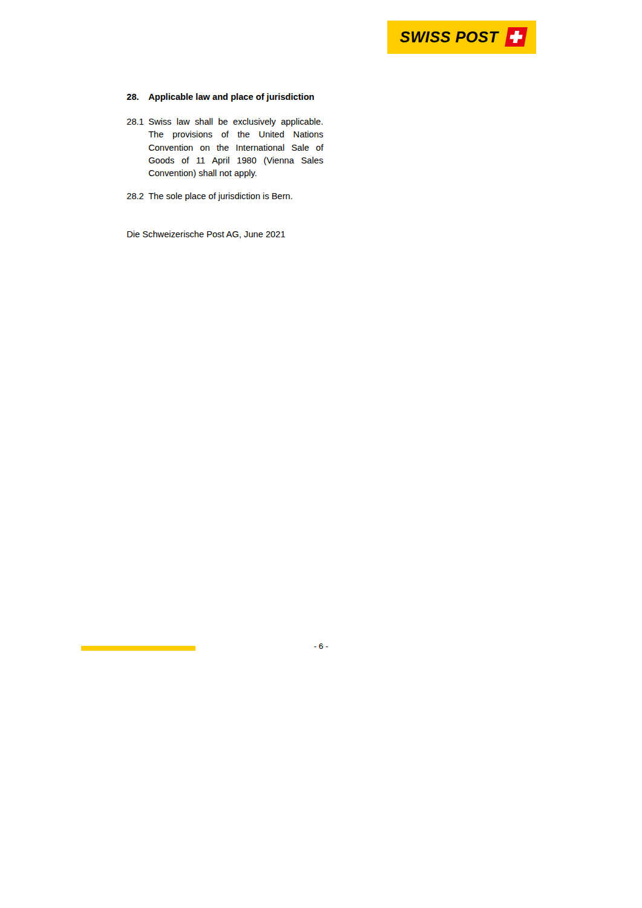SWISS POST
28. Applicable law and place of jurisdiction
28.1 Swiss law shall be exclusively applicable. The provisions of the United Nations Convention on the International Sale of Goods of 11 April 1980 (Vienna Sales Convention) shall not apply.
28.2 The sole place of jurisdiction is Bern.
Die Schweizerische Post AG, June 2021
- 6 -